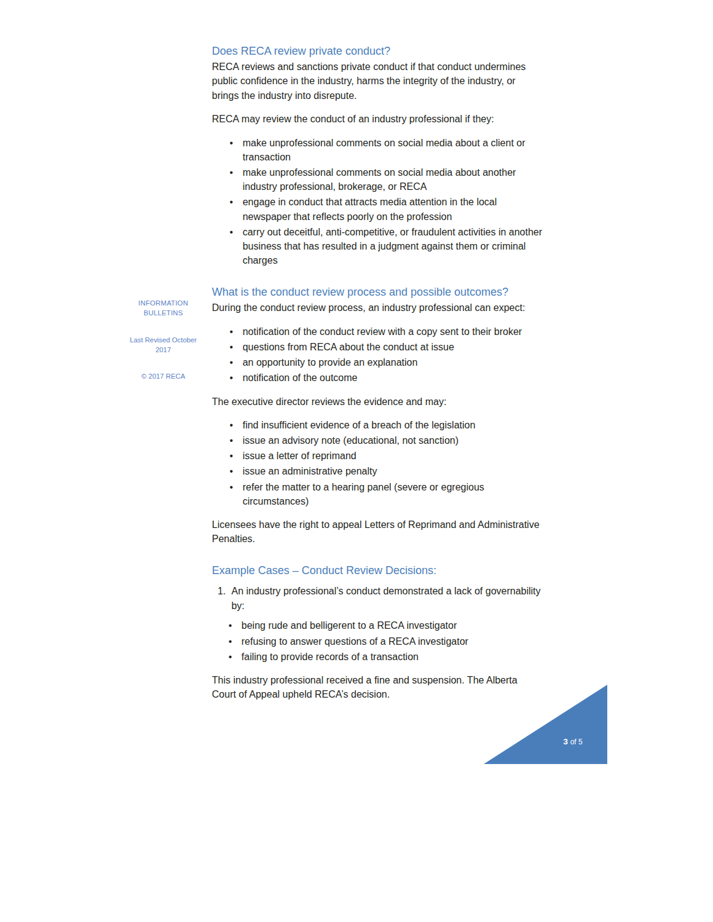INFORMATION
BULLETINS
Last Revised October
2017
© 2017 RECA
Does RECA review private conduct?
RECA reviews and sanctions private conduct if that conduct undermines public confidence in the industry, harms the integrity of the industry, or brings the industry into disrepute.
RECA may review the conduct of an industry professional if they:
make unprofessional comments on social media about a client or transaction
make unprofessional comments on social media about another industry professional, brokerage, or RECA
engage in conduct that attracts media attention in the local newspaper that reflects poorly on the profession
carry out deceitful, anti-competitive, or fraudulent activities in another business that has resulted in a judgment against them or criminal charges
What is the conduct review process and possible outcomes?
During the conduct review process, an industry professional can expect:
notification of the conduct review with a copy sent to their broker
questions from RECA about the conduct at issue
an opportunity to provide an explanation
notification of the outcome
The executive director reviews the evidence and may:
find insufficient evidence of a breach of the legislation
issue an advisory note (educational, not sanction)
issue a letter of reprimand
issue an administrative penalty
refer the matter to a hearing panel (severe or egregious circumstances)
Licensees have the right to appeal Letters of Reprimand and Administrative Penalties.
Example Cases – Conduct Review Decisions:
An industry professional’s conduct demonstrated a lack of governability by:
being rude and belligerent to a RECA investigator
refusing to answer questions of a RECA investigator
failing to provide records of a transaction
This industry professional received a fine and suspension. The Alberta Court of Appeal upheld RECA’s decision.
3 of 5